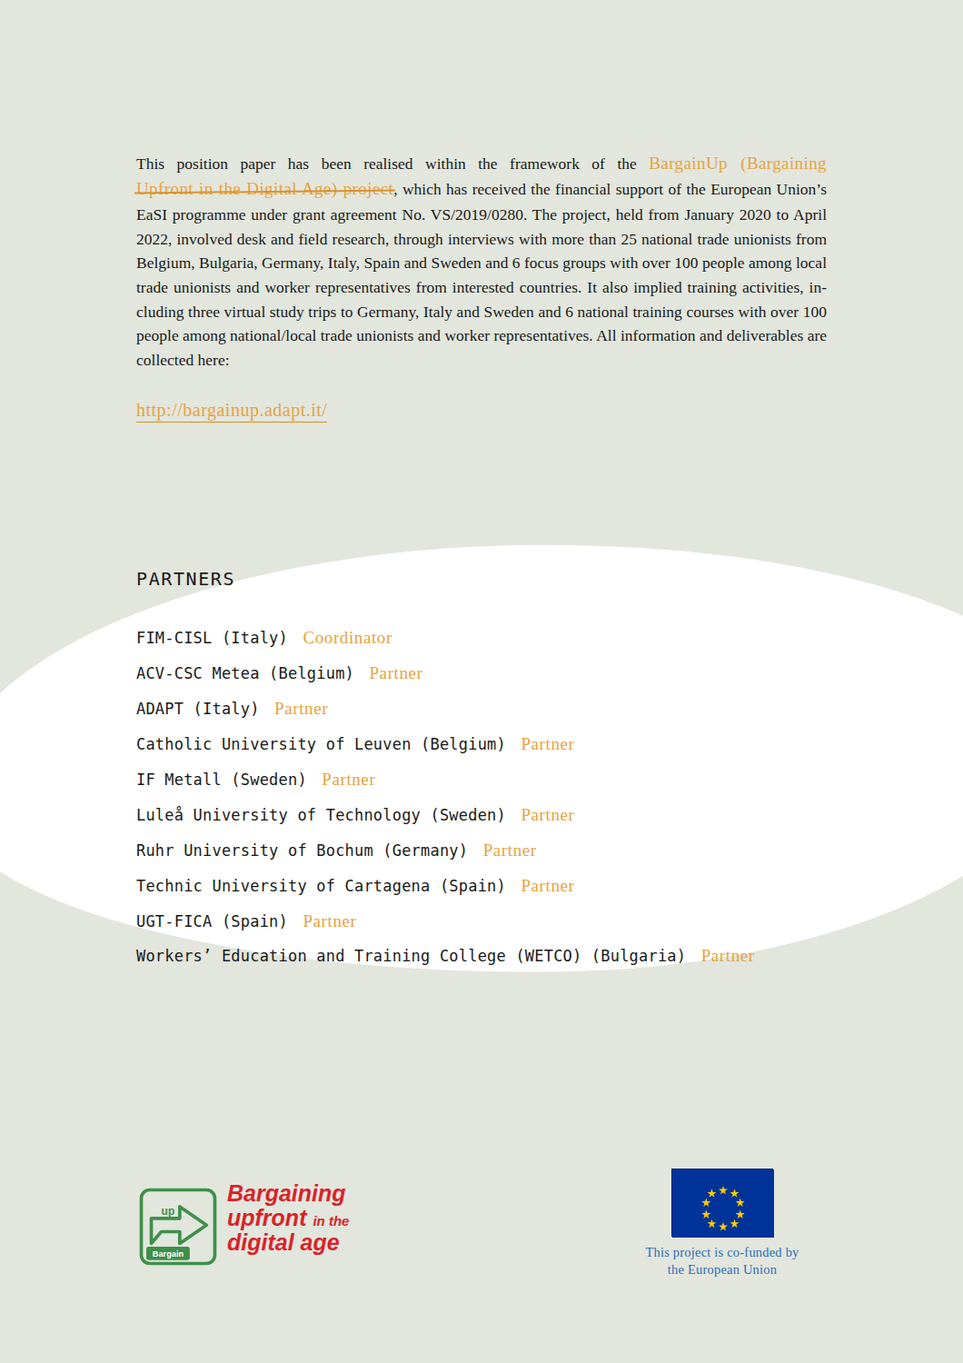This position paper has been realised within the framework of the BargainUp (Bargaining Upfront in the Digital Age) project, which has received the financial support of the European Union’s EaSI programme under grant agreement No. VS/2019/0280. The project, held from January 2020 to April 2022, involved desk and field research, through interviews with more than 25 national trade unionists from Belgium, Bulgaria, Germany, Italy, Spain and Sweden and 6 focus groups with over 100 people among local trade unionists and worker representatives from interested countries. It also implied training activities, including three virtual study trips to Germany, Italy and Sweden and 6 national training courses with over 100 people among national/local trade unionists and worker representatives. All information and deliverables are collected here:
http://bargainup.adapt.it/
PARTNERS
FIM-CISL (Italy) Coordinator
ACV-CSC Metea (Belgium) Partner
ADAPT (Italy) Partner
Catholic University of Leuven (Belgium) Partner
IF Metall (Sweden) Partner
Luleå University of Technology (Sweden) Partner
Ruhr University of Bochum (Germany) Partner
Technic University of Cartagena (Spain) Partner
UGT-FICA (Spain) Partner
Workers’ Education and Training College (WETCO) (Bulgaria) Partner
up Bargain
Bargaining
upfront in the
digital age
This project is co-funded by
the European Union